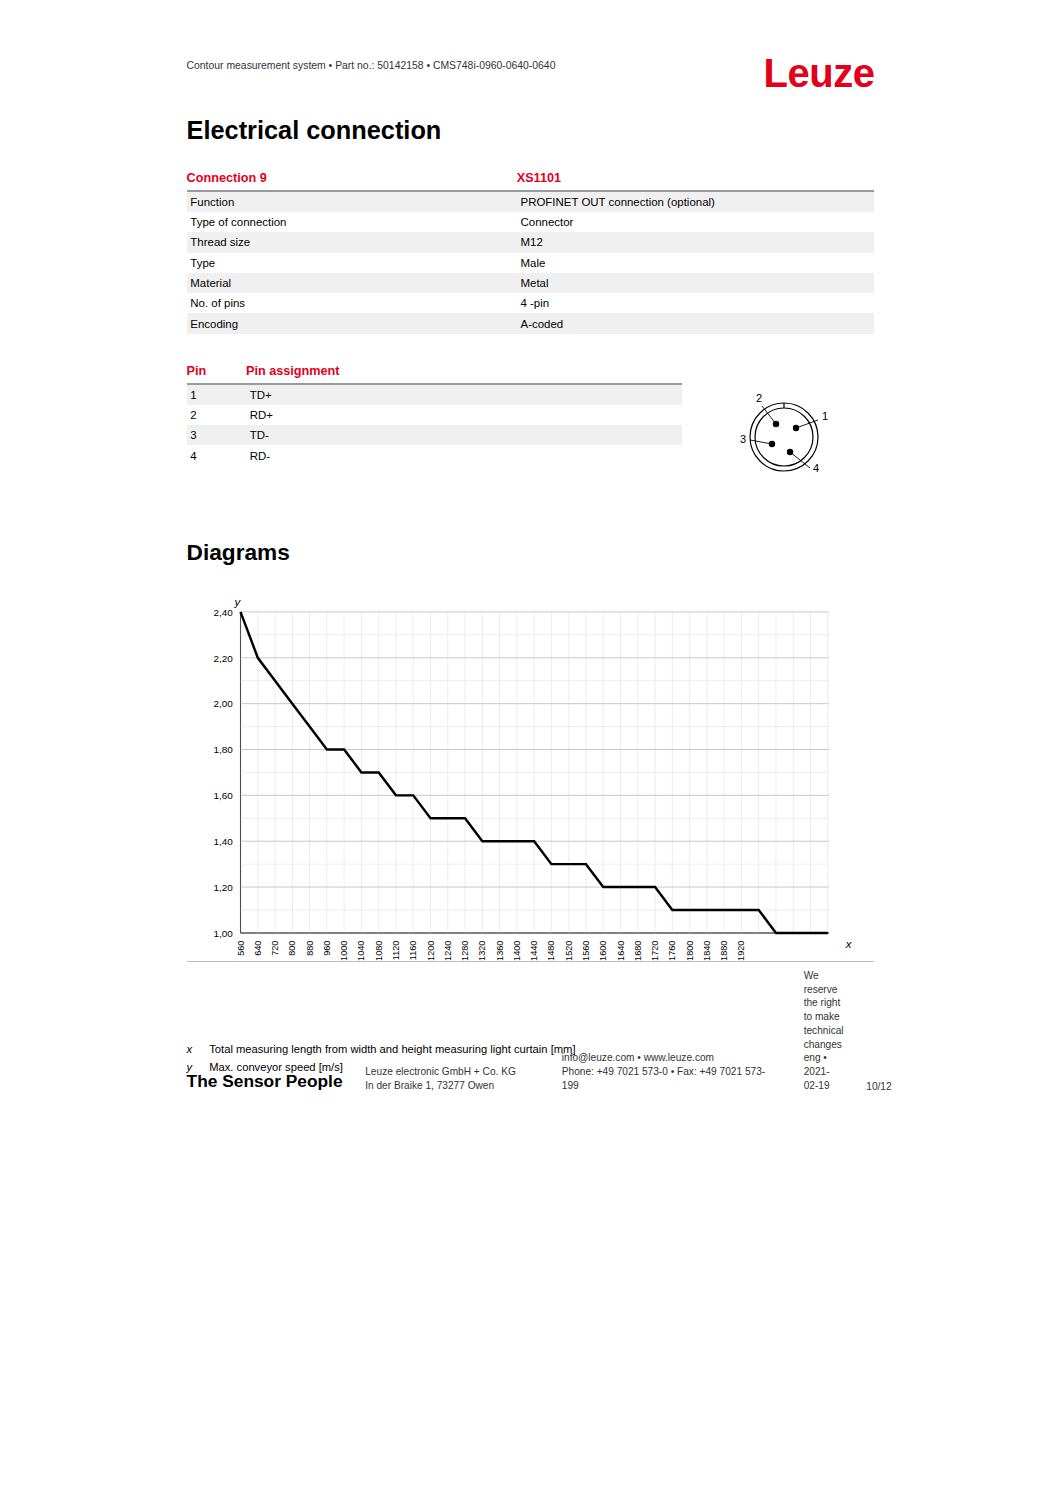Contour measurement system • Part no.: 50142158 • CMS748i-0960-0640-0640
Leuze
Electrical connection
Connection 9
XS1101
| Function | PROFINET OUT connection (optional) |
| Type of connection | Connector |
| Thread size | M12 |
| Type | Male |
| Material | Metal |
| No. of pins | 4 -pin |
| Encoding | A-coded |
Pin
Pin assignment
| 1 | TD+ |
| 2 | RD+ |
| 3 | TD- |
| 4 | RD- |
1 2 3 4
Diagrams
y x 2,40 2,20 2,00 1,80 1,60 1,40 1,20 1,00 560 640 720 800 880 960 1000 1040 1080 1120 1160 1200 1240 1280 1320 1360 1400 1440 1480 1520 1560 1600 1640 1680 1720 1760 1800 1840 1880 1920
x Total measuring length from width and height measuring light curtain [mm]
y Max. conveyor speed [m/s]
The Sensor People
Leuze electronic GmbH + Co. KG
In der Braike 1, 73277 Owen
info@leuze.com • www.leuze.com
Phone: +49 7021 573-0 • Fax: +49 7021 573-199
We reserve the right to make technical changes
eng • 2021-02-19
10/12